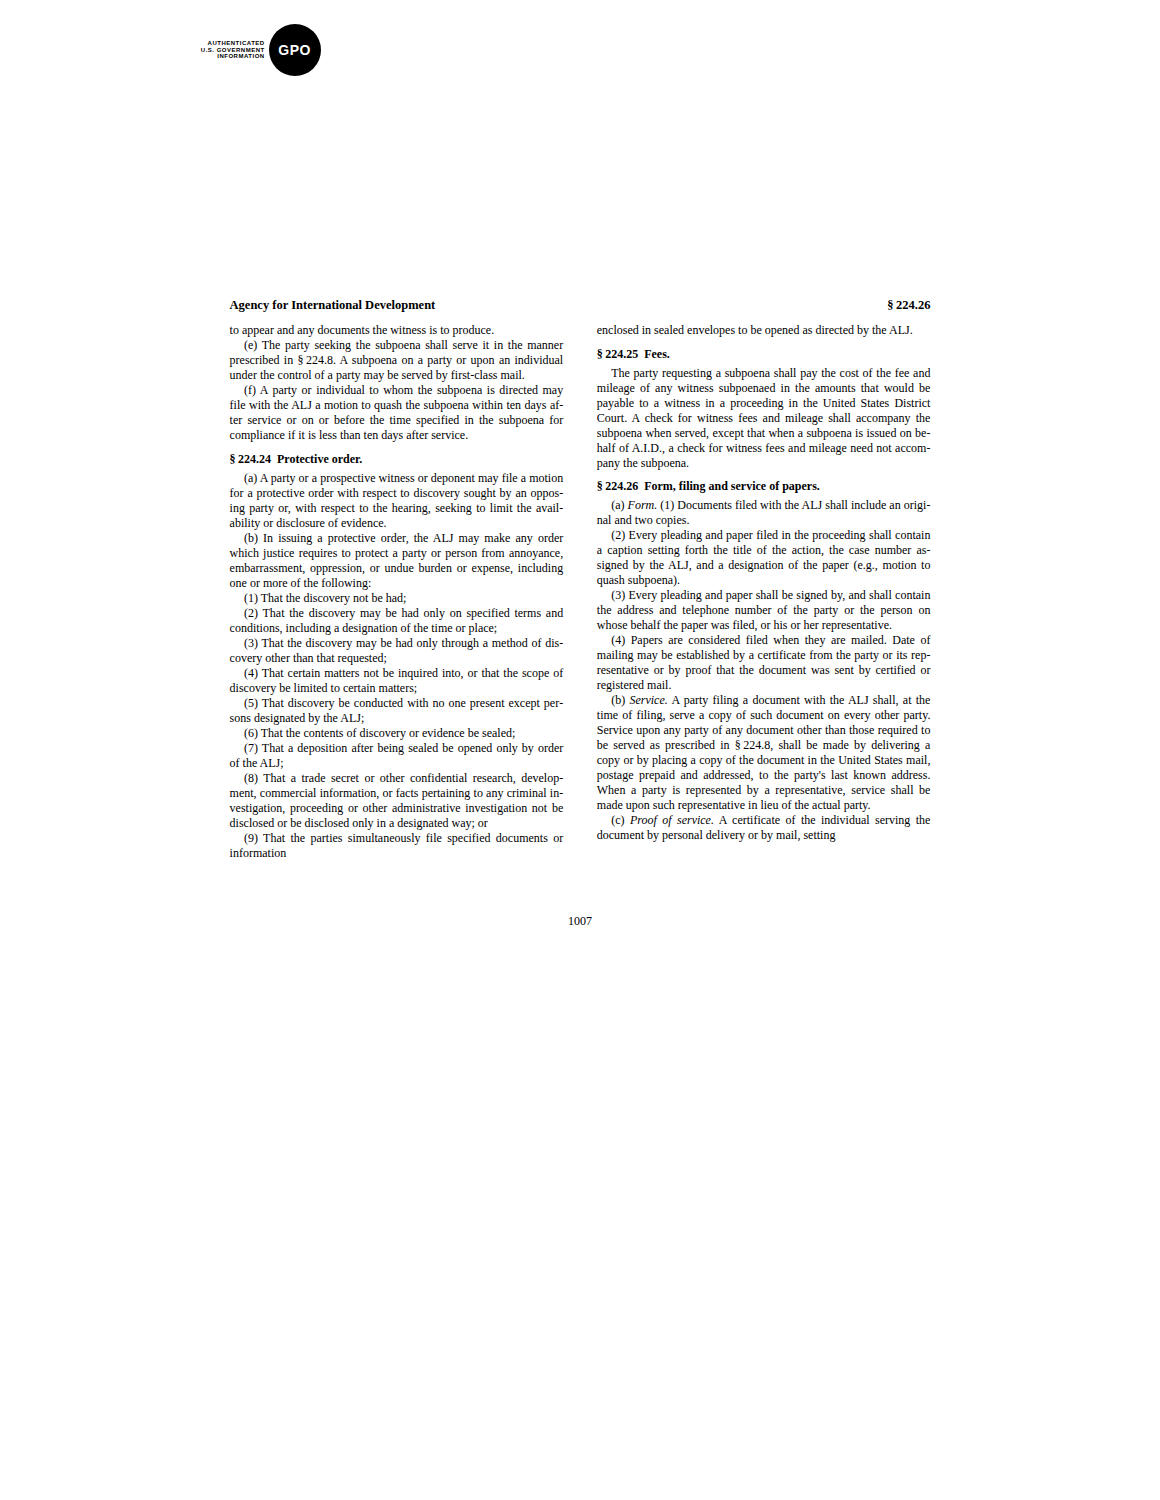Authenticated
U.S. Government
Information GPO
Agency for International Development § 224.26
to appear and any documents the witness is to produce.
(e) The party seeking the subpoena shall serve it in the manner prescribed in § 224.8. A subpoena on a party or upon an individual under the control of a party may be served by first-class mail.
(f) A party or individual to whom the subpoena is directed may file with the ALJ a motion to quash the subpoena within ten days after service or on or before the time specified in the subpoena for compliance if it is less than ten days after service.
§ 224.24 Protective order.
(a) A party or a prospective witness or deponent may file a motion for a protective order with respect to discovery sought by an opposing party or, with respect to the hearing, seeking to limit the availability or disclosure of evidence.
(b) In issuing a protective order, the ALJ may make any order which justice requires to protect a party or person from annoyance, embarrassment, oppression, or undue burden or expense, including one or more of the following:
(1) That the discovery not be had;
(2) That the discovery may be had only on specified terms and conditions, including a designation of the time or place;
(3) That the discovery may be had only through a method of discovery other than that requested;
(4) That certain matters not be inquired into, or that the scope of discovery be limited to certain matters;
(5) That discovery be conducted with no one present except persons designated by the ALJ;
(6) That the contents of discovery or evidence be sealed;
(7) That a deposition after being sealed be opened only by order of the ALJ;
(8) That a trade secret or other confidential research, development, commercial information, or facts pertaining to any criminal investigation, proceeding or other administrative investigation not be disclosed or be disclosed only in a designated way; or
(9) That the parties simultaneously file specified documents or information
enclosed in sealed envelopes to be opened as directed by the ALJ.
§ 224.25 Fees.
The party requesting a subpoena shall pay the cost of the fee and mileage of any witness subpoenaed in the amounts that would be payable to a witness in a proceeding in the United States District Court. A check for witness fees and mileage shall accompany the subpoena when served, except that when a subpoena is issued on behalf of A.I.D., a check for witness fees and mileage need not accompany the subpoena.
§ 224.26 Form, filing and service of papers.
(a) Form. (1) Documents filed with the ALJ shall include an original and two copies.
(2) Every pleading and paper filed in the proceeding shall contain a caption setting forth the title of the action, the case number assigned by the ALJ, and a designation of the paper (e.g., motion to quash subpoena).
(3) Every pleading and paper shall be signed by, and shall contain the address and telephone number of the party or the person on whose behalf the paper was filed, or his or her representative.
(4) Papers are considered filed when they are mailed. Date of mailing may be established by a certificate from the party or its representative or by proof that the document was sent by certified or registered mail.
(b) Service. A party filing a document with the ALJ shall, at the time of filing, serve a copy of such document on every other party. Service upon any party of any document other than those required to be served as prescribed in § 224.8, shall be made by delivering a copy or by placing a copy of the document in the United States mail, postage prepaid and addressed, to the party's last known address. When a party is represented by a representative, service shall be made upon such representative in lieu of the actual party.
(c) Proof of service. A certificate of the individual serving the document by personal delivery or by mail, setting
1007